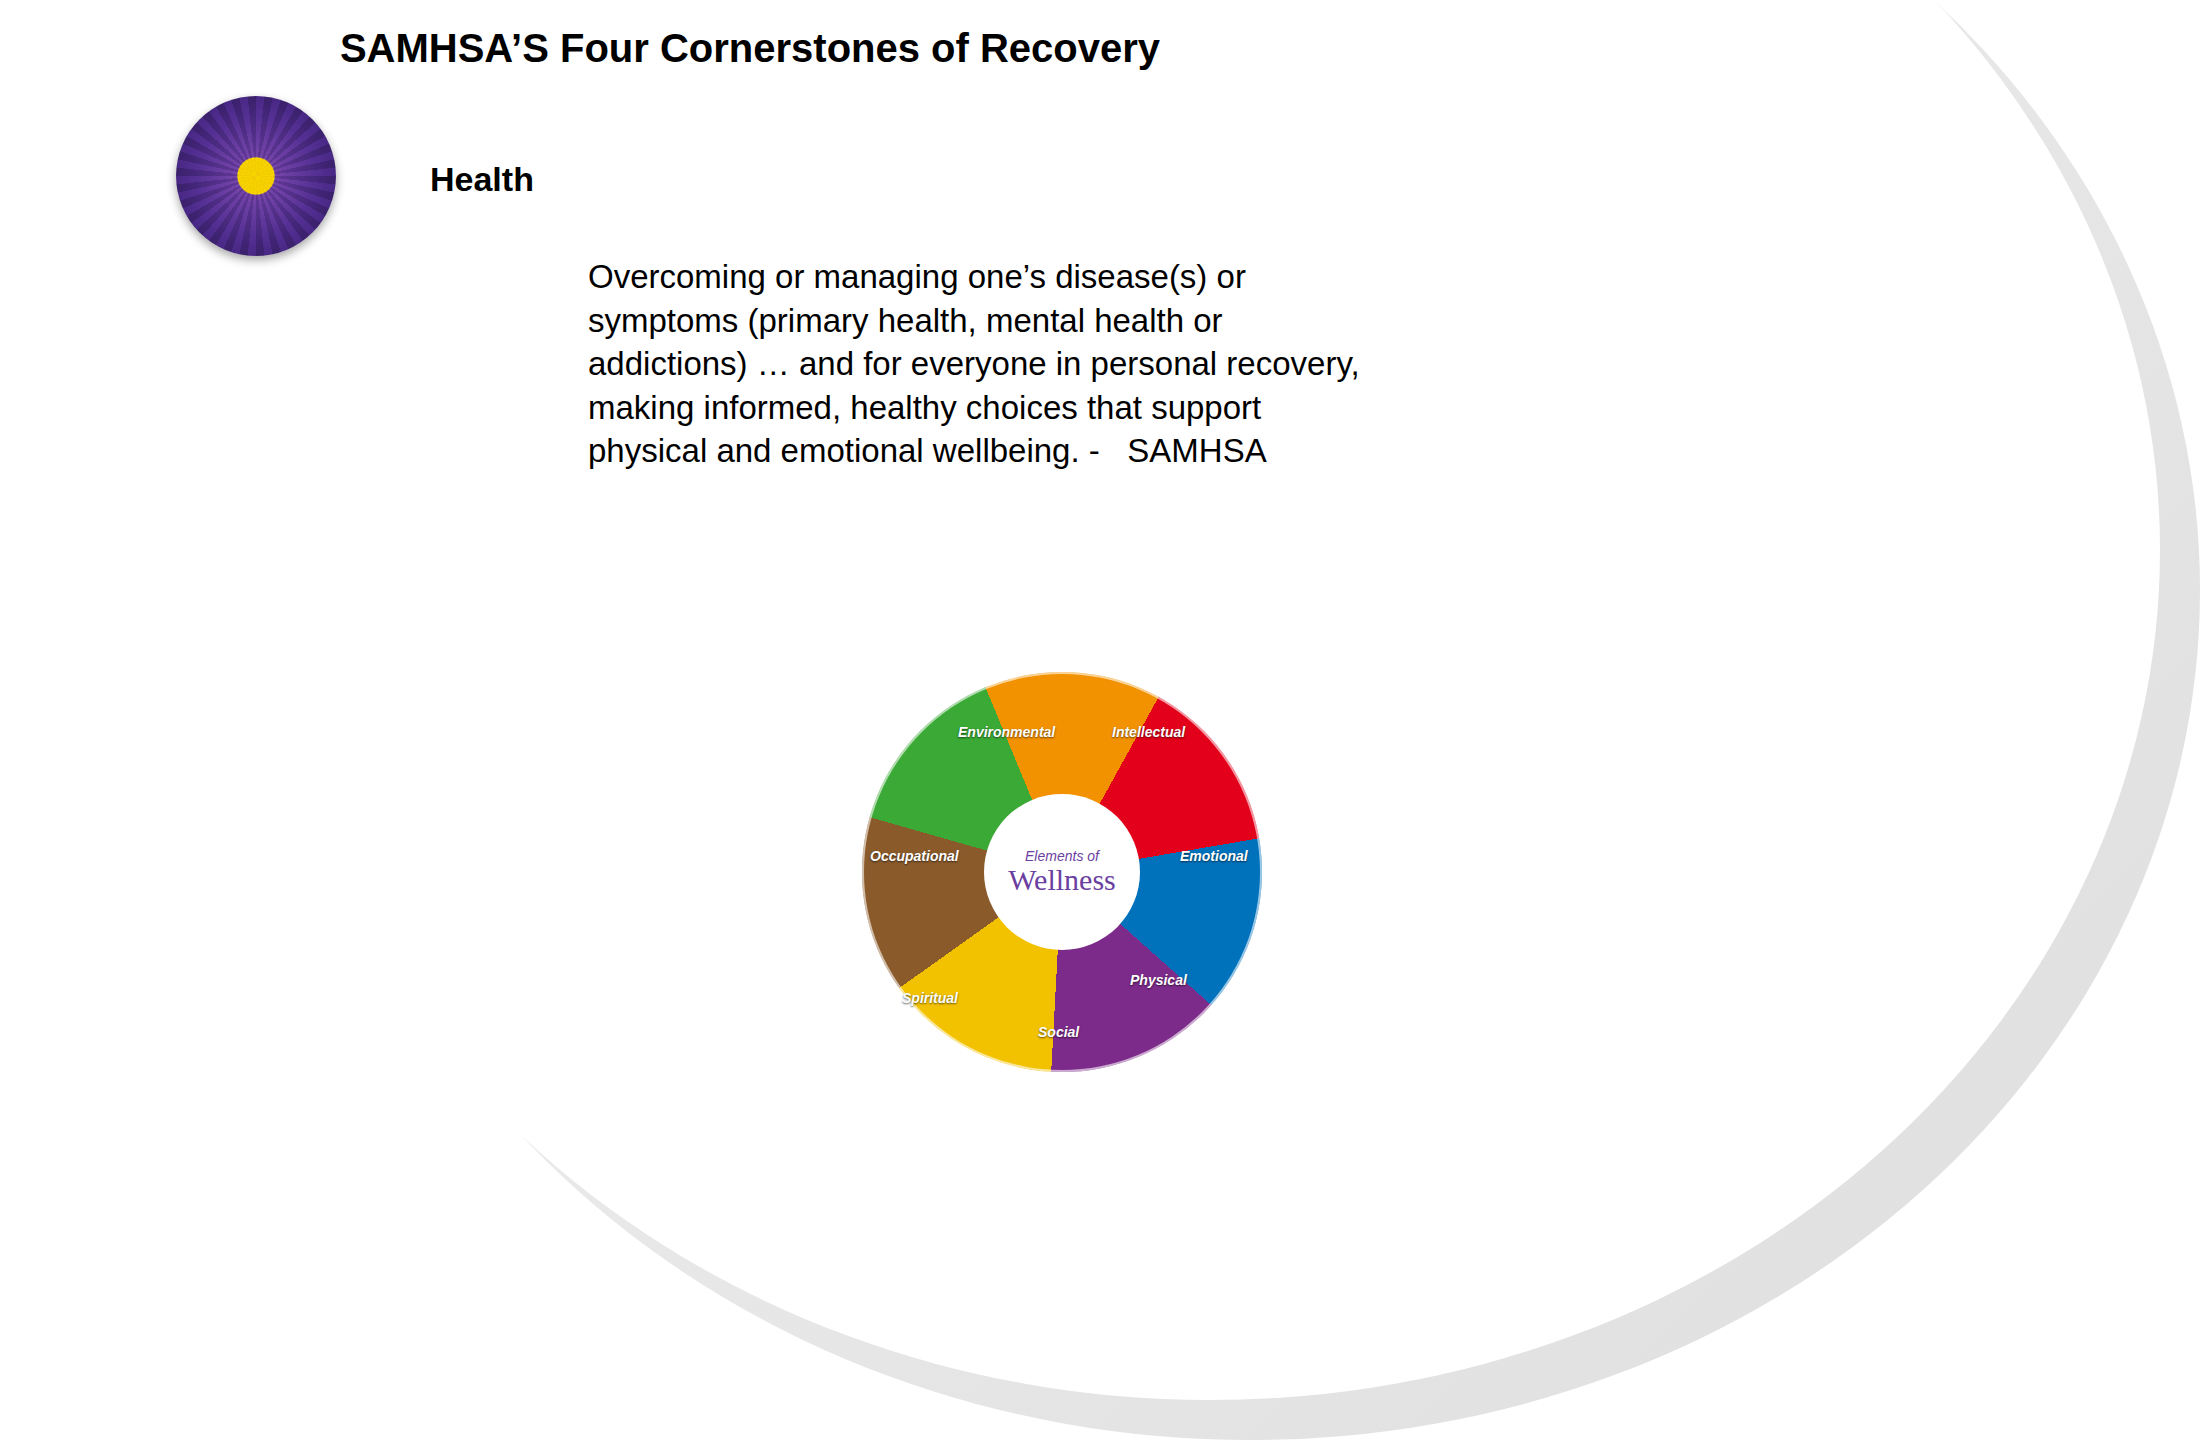SAMHSA’S Four Cornerstones of Recovery
Health
Overcoming or managing one’s disease(s) or symptoms (primary health, mental health or addictions) … and for everyone in personal recovery, making informed, healthy choices that support physical and emotional wellbeing. - SAMHSA
Elements of Wellness
Environmental Intellectual Emotional Physical Social Spiritual Occupational